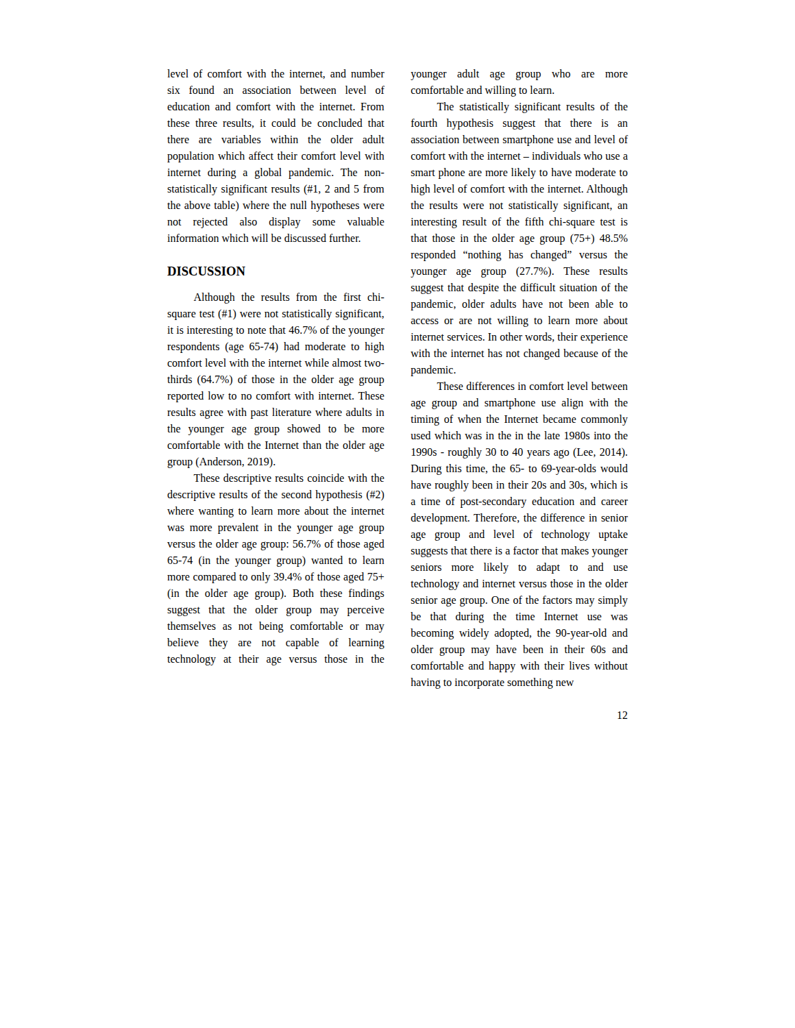level of comfort with the internet, and number six found an association between level of education and comfort with the internet. From these three results, it could be concluded that there are variables within the older adult population which affect their comfort level with internet during a global pandemic. The non-statistically significant results (#1, 2 and 5 from the above table) where the null hypotheses were not rejected also display some valuable information which will be discussed further.
DISCUSSION
Although the results from the first chi-square test (#1) were not statistically significant, it is interesting to note that 46.7% of the younger respondents (age 65-74) had moderate to high comfort level with the internet while almost two-thirds (64.7%) of those in the older age group reported low to no comfort with internet. These results agree with past literature where adults in the younger age group showed to be more comfortable with the Internet than the older age group (Anderson, 2019).
These descriptive results coincide with the descriptive results of the second hypothesis (#2) where wanting to learn more about the internet was more prevalent in the younger age group versus the older age group: 56.7% of those aged 65-74 (in the younger group) wanted to learn more compared to only 39.4% of those aged 75+ (in the older age group). Both these findings suggest that the older group may perceive themselves as not being comfortable or may believe they are not capable of learning technology at their age versus those in the younger adult age group who are more comfortable and willing to learn.
The statistically significant results of the fourth hypothesis suggest that there is an association between smartphone use and level of comfort with the internet – individuals who use a smart phone are more likely to have moderate to high level of comfort with the internet. Although the results were not statistically significant, an interesting result of the fifth chi-square test is that those in the older age group (75+) 48.5% responded “nothing has changed” versus the younger age group (27.7%). These results suggest that despite the difficult situation of the pandemic, older adults have not been able to access or are not willing to learn more about internet services. In other words, their experience with the internet has not changed because of the pandemic.
These differences in comfort level between age group and smartphone use align with the timing of when the Internet became commonly used which was in the in the late 1980s into the 1990s - roughly 30 to 40 years ago (Lee, 2014). During this time, the 65- to 69-year-olds would have roughly been in their 20s and 30s, which is a time of post-secondary education and career development. Therefore, the difference in senior age group and level of technology uptake suggests that there is a factor that makes younger seniors more likely to adapt to and use technology and internet versus those in the older senior age group. One of the factors may simply be that during the time Internet use was becoming widely adopted, the 90-year-old and older group may have been in their 60s and comfortable and happy with their lives without having to incorporate something new
12